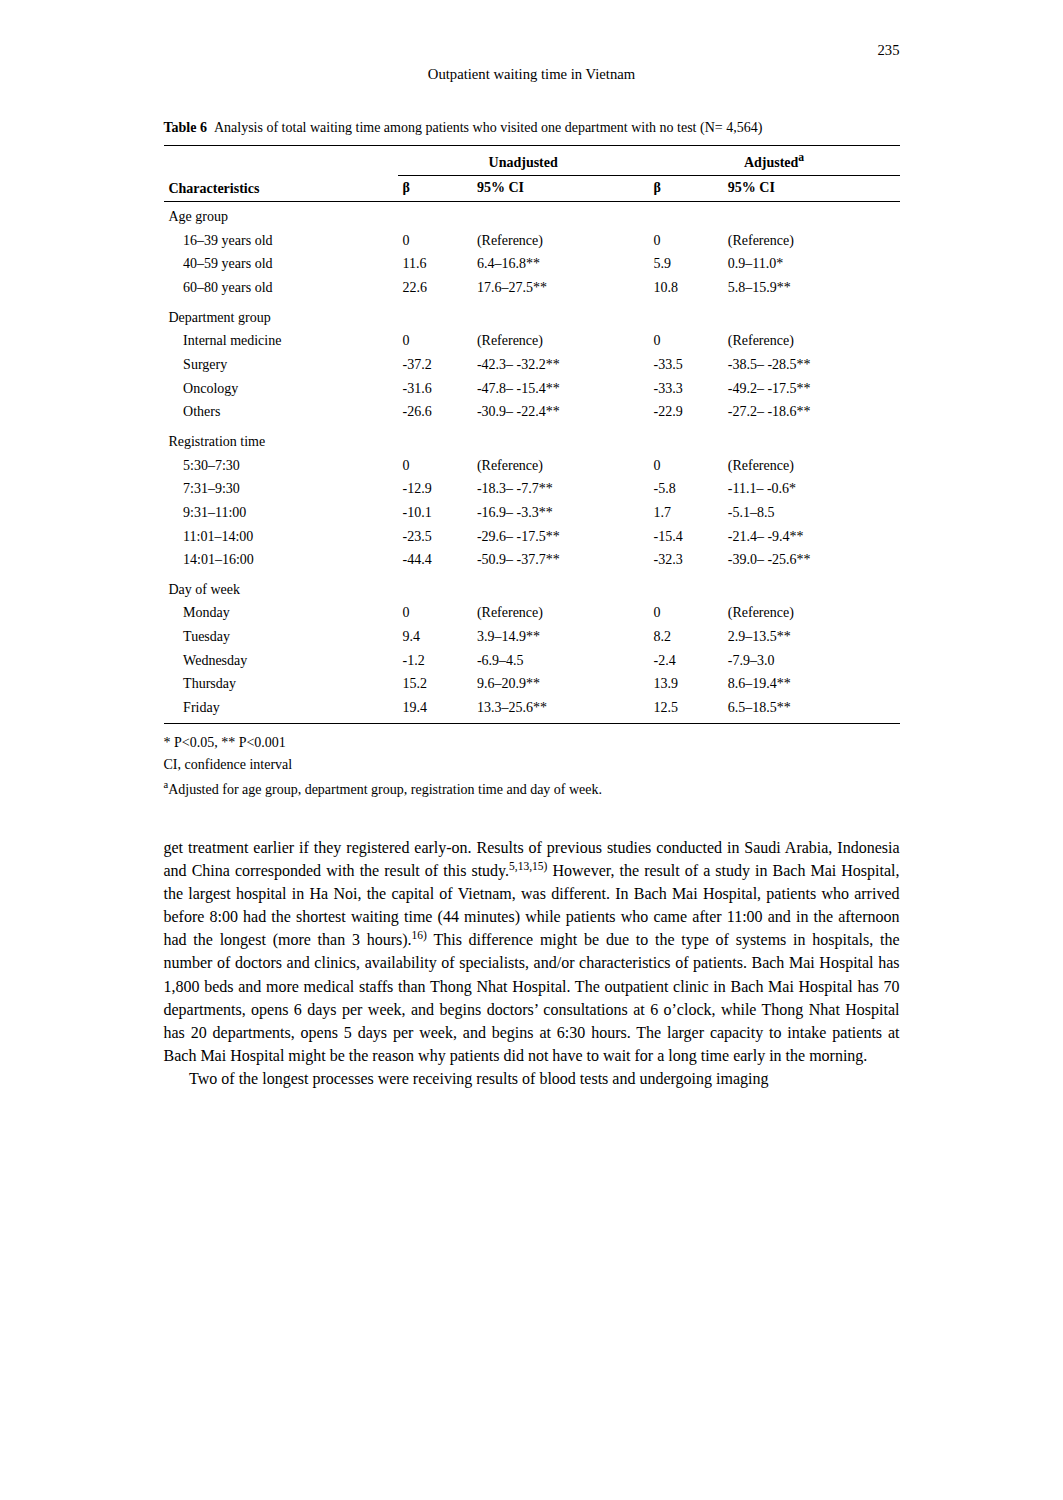235
Outpatient waiting time in Vietnam
Table 6 Analysis of total waiting time among patients who visited one department with no test (N= 4,564)
| Characteristics | Unadjusted | Adjusted a |
| --- | --- | --- |
| β | 95% CI | β | 95% CI |
| Age group | | | | |
| 16–39 years old | 0 | (Reference) | 0 | (Reference) |
| 40–59 years old | 11.6 | 6.4–16.8** | 5.9 | 0.9–11.0* |
| 60–80 years old | 22.6 | 17.6–27.5** | 10.8 | 5.8–15.9** |
| Department group | | | | |
| Internal medicine | 0 | (Reference) | 0 | (Reference) |
| Surgery | -37.2 | -42.3– -32.2** | -33.5 | -38.5– -28.5** |
| Oncology | -31.6 | -47.8– -15.4** | -33.3 | -49.2– -17.5** |
| Others | -26.6 | -30.9– -22.4** | -22.9 | -27.2– -18.6** |
| Registration time | | | | |
| 5:30–7:30 | 0 | (Reference) | 0 | (Reference) |
| 7:31–9:30 | -12.9 | -18.3– -7.7** | -5.8 | -11.1– -0.6* |
| 9:31–11:00 | -10.1 | -16.9– -3.3** | 1.7 | -5.1–8.5 |
| 11:01–14:00 | -23.5 | -29.6– -17.5** | -15.4 | -21.4– -9.4** |
| 14:01–16:00 | -44.4 | -50.9– -37.7** | -32.3 | -39.0– -25.6** |
| Day of week | | | | |
| Monday | 0 | (Reference) | 0 | (Reference) |
| Tuesday | 9.4 | 3.9–14.9** | 8.2 | 2.9–13.5** |
| Wednesday | -1.2 | -6.9–4.5 | -2.4 | -7.9–3.0 |
| Thursday | 15.2 | 9.6–20.9** | 13.9 | 8.6–19.4** |
| Friday | 19.4 | 13.3–25.6** | 12.5 | 6.5–18.5** |
* P<0.05, ** P<0.001
CI, confidence interval
aAdjusted for age group, department group, registration time and day of week.
get treatment earlier if they registered early-on. Results of previous studies conducted in Saudi Arabia, Indonesia and China corresponded with the result of this study.5,13,15) However, the result of a study in Bach Mai Hospital, the largest hospital in Ha Noi, the capital of Vietnam, was different. In Bach Mai Hospital, patients who arrived before 8:00 had the shortest waiting time (44 minutes) while patients who came after 11:00 and in the afternoon had the longest (more than 3 hours).16) This difference might be due to the type of systems in hospitals, the number of doctors and clinics, availability of specialists, and/or characteristics of patients. Bach Mai Hospital has 1,800 beds and more medical staffs than Thong Nhat Hospital. The outpatient clinic in Bach Mai Hospital has 70 departments, opens 6 days per week, and begins doctors’ consultations at 6 o’clock, while Thong Nhat Hospital has 20 departments, opens 5 days per week, and begins at 6:30 hours. The larger capacity to intake patients at Bach Mai Hospital might be the reason why patients did not have to wait for a long time early in the morning.
Two of the longest processes were receiving results of blood tests and undergoing imaging